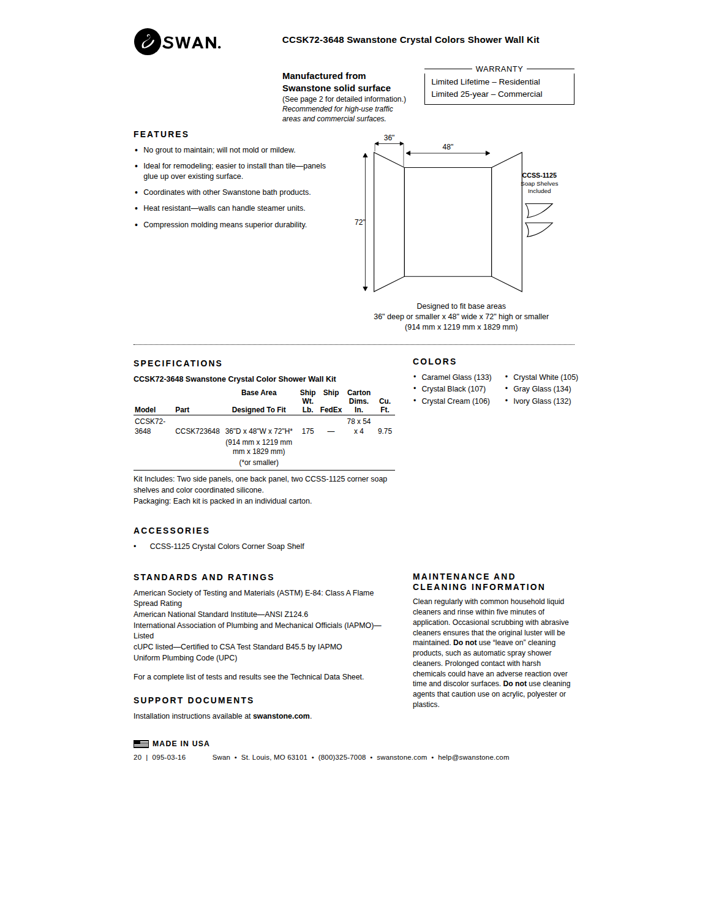CCSK72-3648 Swanstone Crystal Colors Shower Wall Kit
WARRANTY
Limited Lifetime – Residential
Limited 25-year – Commercial
Manufactured from Swanstone solid surface
(See page 2 for detailed information.)
Recommended for high-use traffic areas and commercial surfaces.
FEATURES
No grout to maintain; will not mold or mildew.
Ideal for remodeling; easier to install than tile—panels glue up over existing surface.
Coordinates with other Swanstone bath products.
Heat resistant—walls can handle steamer units.
Compression molding means superior durability.
36" 48" 72" CCSS-1125 Soap Shelves Included
Designed to fit base areas
36" deep or smaller x 48" wide x 72" high or smaller
(914 mm x 1219 mm x 1829 mm)
SPECIFICATIONS
CCSK72-3648 Swanstone Crystal Color Shower Wall Kit
| | | Base Area | Ship | Ship | Carton | |
| --- | --- | --- | --- | --- | --- | --- |
| Model | Part | Designed To Fit | Wt. Lb. | FedEx | Dims. In. | Cu. Ft. |
| CCSK72-3648 | CCSK723648 | 36"D x 48"W x 72"H* | 175 | — | 78 x 54 x 4 | 9.75 |
| | | (914 mm x 1219 mm mm x 1829 mm) | | | | |
| | | (*or smaller) | | | | |
Kit Includes: Two side panels, one back panel, two CCSS-1125 corner soap shelves and color coordinated silicone.
Packaging: Each kit is packed in an individual carton.
COLORS
Caramel Glass (133)
Crystal Black (107)
Crystal Cream (106)
Crystal White (105)
Gray Glass (134)
Ivory Glass (132)
ACCESSORIES
•CCSS-1125 Crystal Colors Corner Soap Shelf
STANDARDS AND RATINGS
American Society of Testing and Materials (ASTM) E-84: Class A Flame Spread Rating
American National Standard Institute—ANSI Z124.6
International Association of Plumbing and Mechanical Officials (IAPMO)—Listed
cUPC listed—Certified to CSA Test Standard B45.5 by IAPMO
Uniform Plumbing Code (UPC)
For a complete list of tests and results see the Technical Data Sheet.
SUPPORT DOCUMENTS
Installation instructions available at swanstone.com.
MAINTENANCE AND
CLEANING INFORMATION
Clean regularly with common household liquid cleaners and rinse within five minutes of application. Occasional scrubbing with abrasive cleaners ensures that the original luster will be maintained. Do not use “leave on” cleaning products, such as automatic spray shower cleaners. Prolonged contact with harsh chemicals could have an adverse reaction over time and discolor surfaces. Do not use cleaning agents that caution use on acrylic, polyester or plastics.
MADE IN USA
20 | 095-03-16 Swan • St. Louis, MO 63101 • (800)325-7008 • swanstone.com • help@swanstone.com